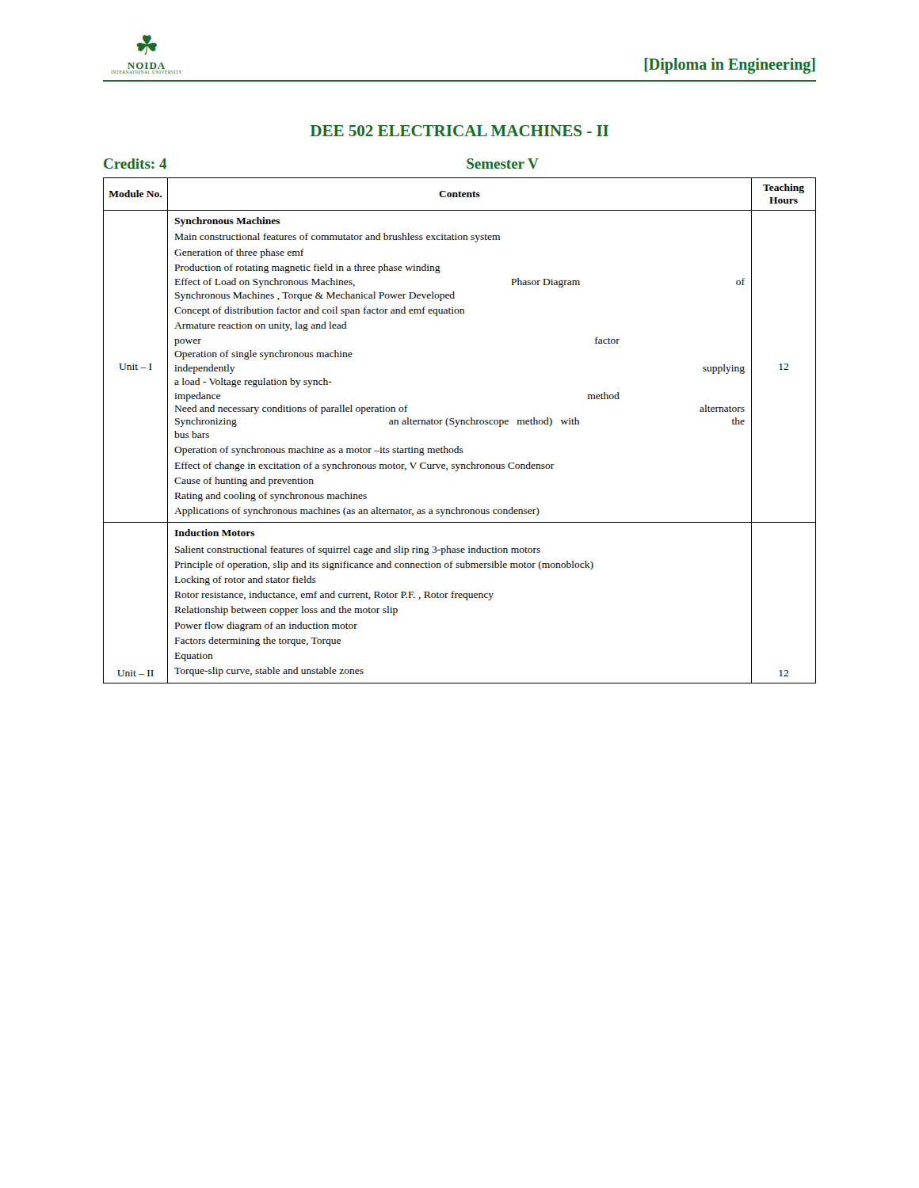☘ NOIDA INTERNATIONAL UNIVERSITY
[Diploma in Engineering]
DEE 502 ELECTRICAL MACHINES - II
Credits: 4
Semester V
| Module No. | Contents | Teaching Hours |
| --- | --- | --- |
| Unit – I | Synchronous Machines Main constructional features of commutator and brushless excitation system Generation of three phase emf Production of rotating magnetic field in a three phase winding Effect of Load on Synchronous Machines, Phasor Diagram of Synchronous Machines , Torque & Mechanical Power Developed Concept of distribution factor and coil span factor and emf equation Armature reaction on unity, lag and lead power factor Operation of single synchronous machine independently supplying a load - Voltage regulation by synch- impedance method Need and necessary conditions of parallel operation of alternators Synchronizing an alternator (Synchroscope method) with the bus bars Operation of synchronous machine as a motor –its starting methods Effect of change in excitation of a synchronous motor, V Curve, synchronous Condensor Cause of hunting and prevention Rating and cooling of synchronous machines Applications of synchronous machines (as an alternator, as a synchronous condenser) | 12 |
| Unit – II | Induction Motors Salient constructional features of squirrel cage and slip ring 3-phase induction motors Principle of operation, slip and its significance and connection of submersible motor (monoblock) Locking of rotor and stator fields Rotor resistance, inductance, emf and current, Rotor P.F. , Rotor frequency Relationship between copper loss and the motor slip Power flow diagram of an induction motor Factors determining the torque, Torque Equation Torque-slip curve, stable and unstable zones | 12 |